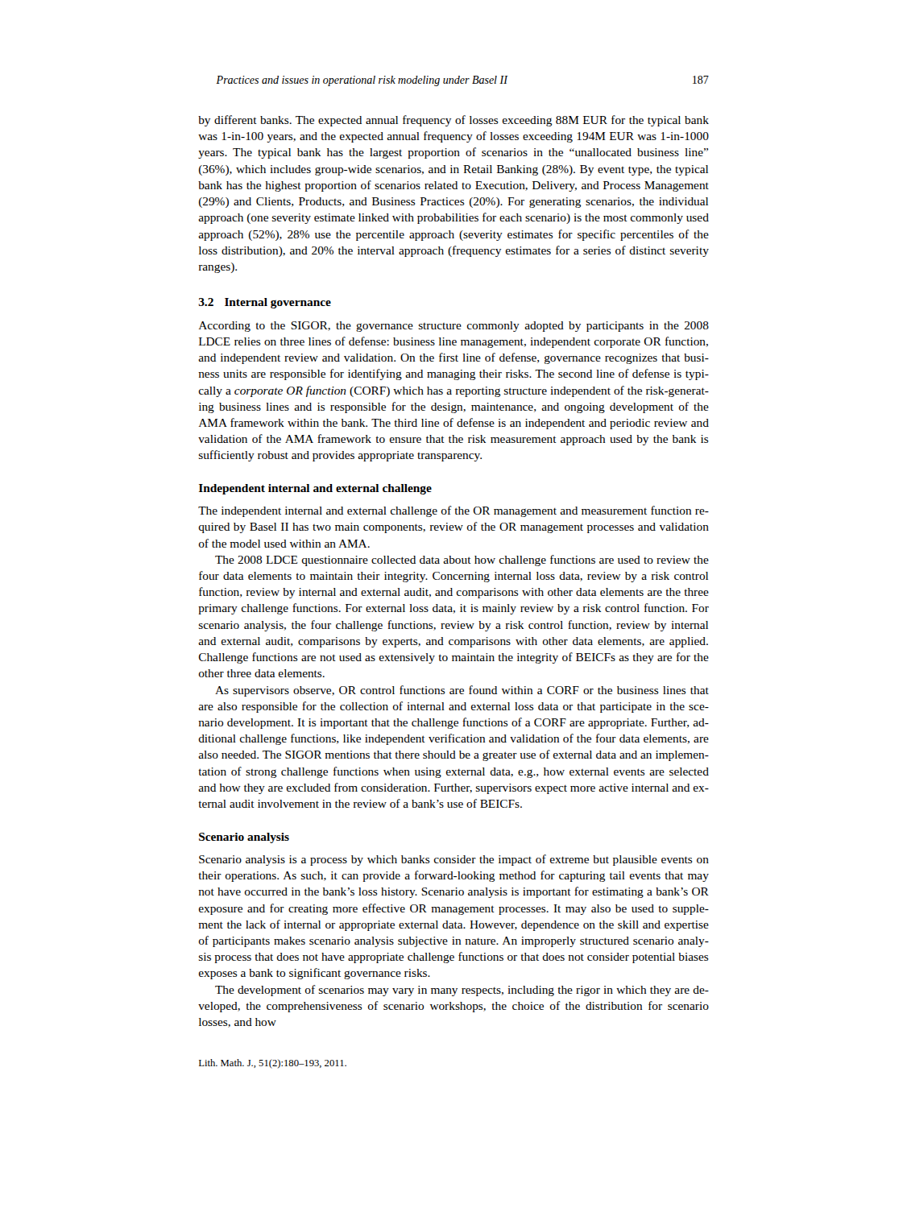Practices and issues in operational risk modeling under Basel II 187
by different banks. The expected annual frequency of losses exceeding 88M EUR for the typical bank was 1-in-100 years, and the expected annual frequency of losses exceeding 194M EUR was 1-in-1000 years. The typical bank has the largest proportion of scenarios in the “unallocated business line” (36%), which includes group-wide scenarios, and in Retail Banking (28%). By event type, the typical bank has the highest proportion of scenarios related to Execution, Delivery, and Process Management (29%) and Clients, Products, and Business Practices (20%). For generating scenarios, the individual approach (one severity estimate linked with probabilities for each scenario) is the most commonly used approach (52%), 28% use the percentile approach (severity estimates for specific percentiles of the loss distribution), and 20% the interval approach (frequency estimates for a series of distinct severity ranges).
3.2 Internal governance
According to the SIGOR, the governance structure commonly adopted by participants in the 2008 LDCE relies on three lines of defense: business line management, independent corporate OR function, and independent review and validation. On the first line of defense, governance recognizes that business units are responsible for identifying and managing their risks. The second line of defense is typically a corporate OR function (CORF) which has a reporting structure independent of the risk-generating business lines and is responsible for the design, maintenance, and ongoing development of the AMA framework within the bank. The third line of defense is an independent and periodic review and validation of the AMA framework to ensure that the risk measurement approach used by the bank is sufficiently robust and provides appropriate transparency.
Independent internal and external challenge
The independent internal and external challenge of the OR management and measurement function required by Basel II has two main components, review of the OR management processes and validation of the model used within an AMA.
The 2008 LDCE questionnaire collected data about how challenge functions are used to review the four data elements to maintain their integrity. Concerning internal loss data, review by a risk control function, review by internal and external audit, and comparisons with other data elements are the three primary challenge functions. For external loss data, it is mainly review by a risk control function. For scenario analysis, the four challenge functions, review by a risk control function, review by internal and external audit, comparisons by experts, and comparisons with other data elements, are applied. Challenge functions are not used as extensively to maintain the integrity of BEICFs as they are for the other three data elements.
As supervisors observe, OR control functions are found within a CORF or the business lines that are also responsible for the collection of internal and external loss data or that participate in the scenario development. It is important that the challenge functions of a CORF are appropriate. Further, additional challenge functions, like independent verification and validation of the four data elements, are also needed. The SIGOR mentions that there should be a greater use of external data and an implementation of strong challenge functions when using external data, e.g., how external events are selected and how they are excluded from consideration. Further, supervisors expect more active internal and external audit involvement in the review of a bank’s use of BEICFs.
Scenario analysis
Scenario analysis is a process by which banks consider the impact of extreme but plausible events on their operations. As such, it can provide a forward-looking method for capturing tail events that may not have occurred in the bank’s loss history. Scenario analysis is important for estimating a bank’s OR exposure and for creating more effective OR management processes. It may also be used to supplement the lack of internal or appropriate external data. However, dependence on the skill and expertise of participants makes scenario analysis subjective in nature. An improperly structured scenario analysis process that does not have appropriate challenge functions or that does not consider potential biases exposes a bank to significant governance risks.
The development of scenarios may vary in many respects, including the rigor in which they are developed, the comprehensiveness of scenario workshops, the choice of the distribution for scenario losses, and how
Lith. Math. J., 51(2):180–193, 2011.